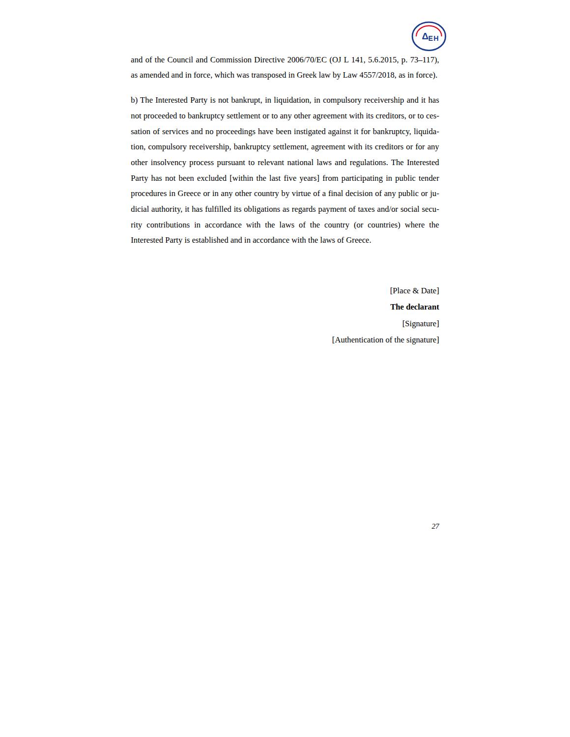Δ E H
and of the Council and Commission Directive 2006/70/EC (OJ L 141, 5.6.2015, p. 73–117), as amended and in force, which was transposed in Greek law by Law 4557/2018, as in force).
b) The Interested Party is not bankrupt, in liquidation, in compulsory receivership and it has not proceeded to bankruptcy settlement or to any other agreement with its creditors, or to cessation of services and no proceedings have been instigated against it for bankruptcy, liquidation, compulsory receivership, bankruptcy settlement, agreement with its creditors or for any other insolvency process pursuant to relevant national laws and regulations. The Interested Party has not been excluded [within the last five years] from participating in public tender procedures in Greece or in any other country by virtue of a final decision of any public or judicial authority, it has fulfilled its obligations as regards payment of taxes and/or social security contributions in accordance with the laws of the country (or countries) where the Interested Party is established and in accordance with the laws of Greece.
[Place & Date]
The declarant
[Signature]
[Authentication of the signature]
27